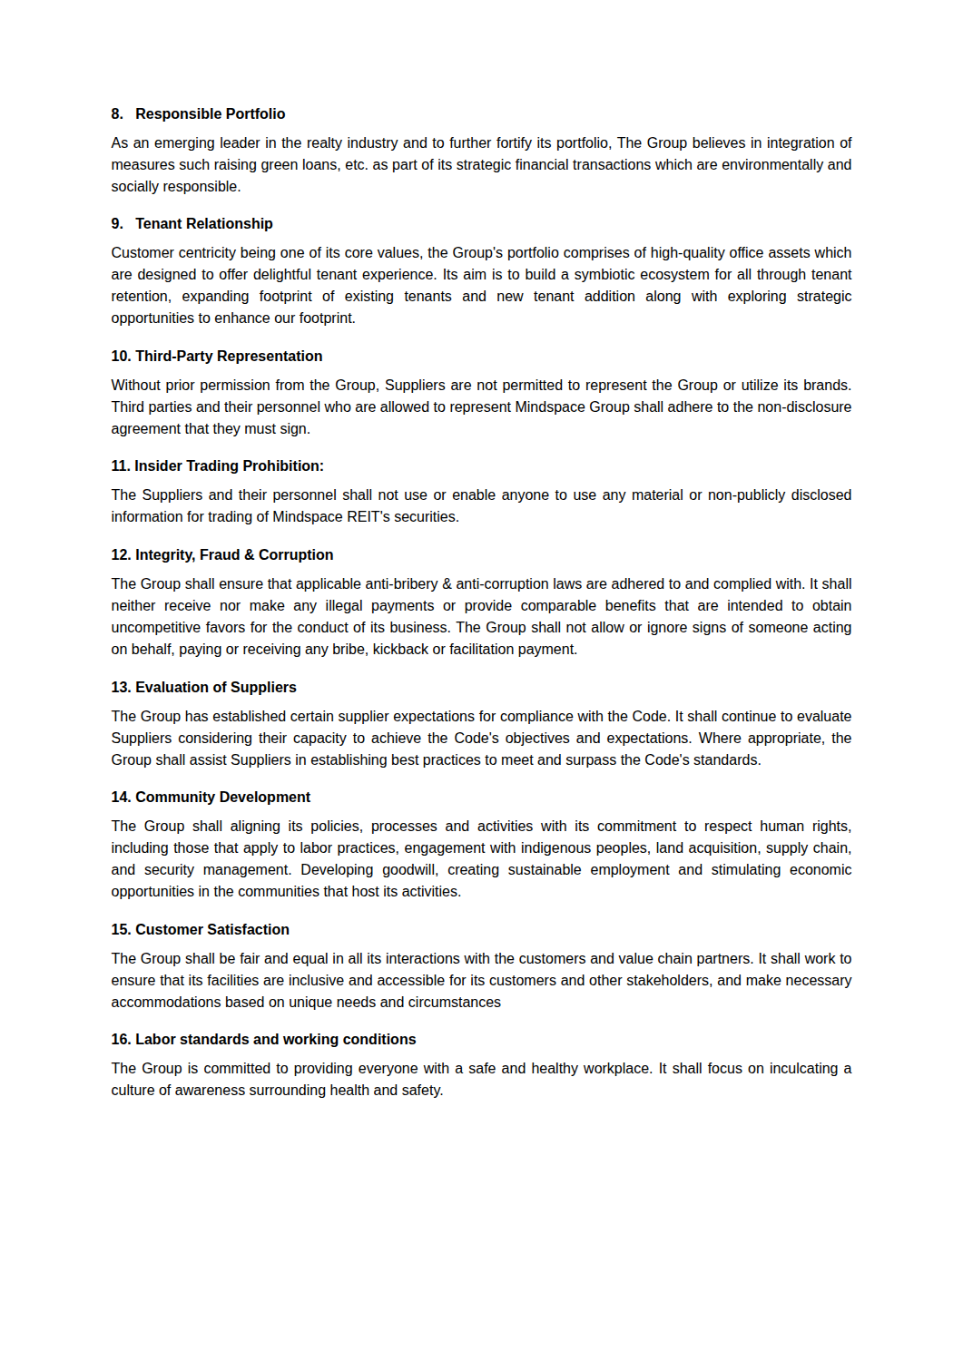8. Responsible Portfolio
As an emerging leader in the realty industry and to further fortify its portfolio, The Group believes in integration of measures such raising green loans, etc. as part of its strategic financial transactions which are environmentally and socially responsible.
9. Tenant Relationship
Customer centricity being one of its core values, the Group's portfolio comprises of high-quality office assets which are designed to offer delightful tenant experience. Its aim is to build a symbiotic ecosystem for all through tenant retention, expanding footprint of existing tenants and new tenant addition along with exploring strategic opportunities to enhance our footprint.
10. Third-Party Representation
Without prior permission from the Group, Suppliers are not permitted to represent the Group or utilize its brands. Third parties and their personnel who are allowed to represent Mindspace Group shall adhere to the non-disclosure agreement that they must sign.
11. Insider Trading Prohibition:
The Suppliers and their personnel shall not use or enable anyone to use any material or non-publicly disclosed information for trading of Mindspace REIT's securities.
12. Integrity, Fraud & Corruption
The Group shall ensure that applicable anti-bribery & anti-corruption laws are adhered to and complied with. It shall neither receive nor make any illegal payments or provide comparable benefits that are intended to obtain uncompetitive favors for the conduct of its business. The Group shall not allow or ignore signs of someone acting on behalf, paying or receiving any bribe, kickback or facilitation payment.
13. Evaluation of Suppliers
The Group has established certain supplier expectations for compliance with the Code. It shall continue to evaluate Suppliers considering their capacity to achieve the Code's objectives and expectations. Where appropriate, the Group shall assist Suppliers in establishing best practices to meet and surpass the Code's standards.
14. Community Development
The Group shall aligning its policies, processes and activities with its commitment to respect human rights, including those that apply to labor practices, engagement with indigenous peoples, land acquisition, supply chain, and security management. Developing goodwill, creating sustainable employment and stimulating economic opportunities in the communities that host its activities.
15. Customer Satisfaction
The Group shall be fair and equal in all its interactions with the customers and value chain partners. It shall work to ensure that its facilities are inclusive and accessible for its customers and other stakeholders, and make necessary accommodations based on unique needs and circumstances
16. Labor standards and working conditions
The Group is committed to providing everyone with a safe and healthy workplace. It shall focus on inculcating a culture of awareness surrounding health and safety.